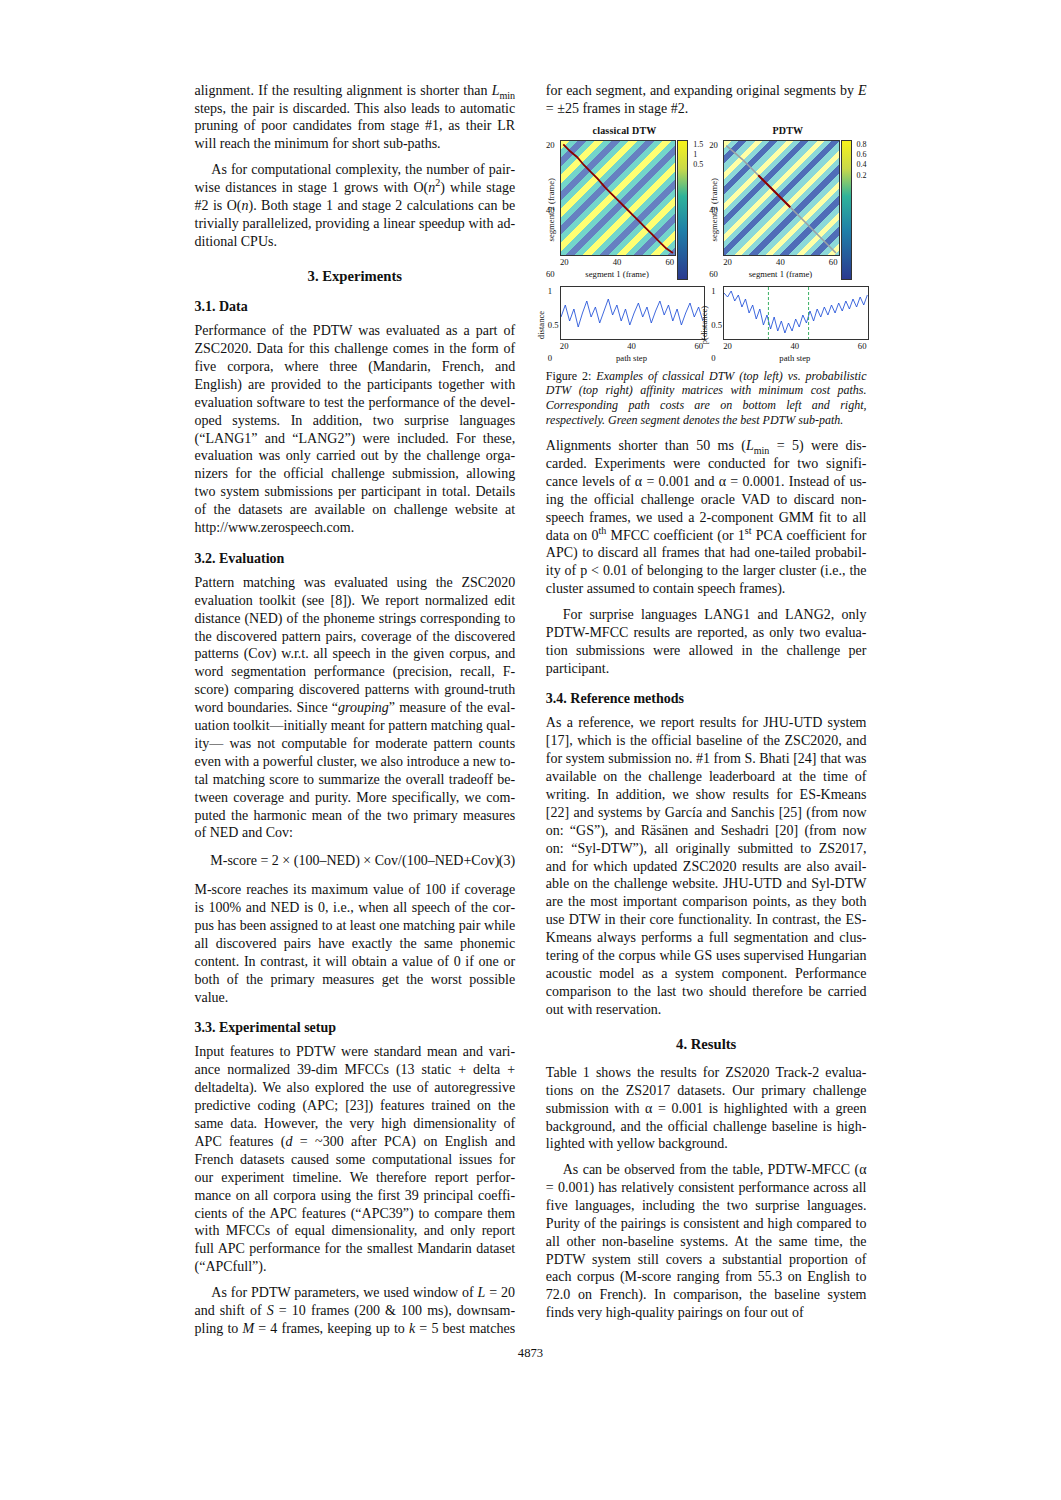alignment. If the resulting alignment is shorter than Lmin steps, the pair is discarded. This also leads to automatic pruning of poor candidates from stage #1, as their LR will reach the minimum for short sub-paths.
As for computational complexity, the number of pairwise distances in stage 1 grows with O(n2) while stage #2 is O(n). Both stage 1 and stage 2 calculations can be trivially parallelized, providing a linear speedup with additional CPUs.
3. Experiments
3.1. Data
Performance of the PDTW was evaluated as a part of ZSC2020. Data for this challenge comes in the form of five corpora, where three (Mandarin, French, and English) are provided to the participants together with evaluation software to test the performance of the developed systems. In addition, two surprise languages (“LANG1” and “LANG2”) were included. For these, evaluation was only carried out by the challenge organizers for the official challenge submission, allowing two system submissions per participant in total. Details of the datasets are available on challenge website at http://www.zerospeech.com.
3.2. Evaluation
Pattern matching was evaluated using the ZSC2020 evaluation toolkit (see [8]). We report normalized edit distance (NED) of the phoneme strings corresponding to the discovered pattern pairs, coverage of the discovered patterns (Cov) w.r.t. all speech in the given corpus, and word segmentation performance (precision, recall, F-score) comparing discovered patterns with ground-truth word boundaries. Since “grouping” measure of the evaluation toolkit—initially meant for pattern matching quality— was not computable for moderate pattern counts even with a powerful cluster, we also introduce a new total matching score to summarize the overall tradeoff between coverage and purity. More specifically, we computed the harmonic mean of the two primary measures of NED and Cov:
M-score = 2 × (100–NED) × Cov/(100–NED+Cov) (3)
M-score reaches its maximum value of 100 if coverage is 100% and NED is 0, i.e., when all speech of the corpus has been assigned to at least one matching pair while all discovered pairs have exactly the same phonemic content. In contrast, it will obtain a value of 0 if one or both of the primary measures get the worst possible value.
3.3. Experimental setup
Input features to PDTW were standard mean and variance normalized 39-dim MFCCs (13 static + delta + deltadelta). We also explored the use of autoregressive predictive coding (APC; [23]) features trained on the same data. However, the very high dimensionality of APC features (d = ~300 after PCA) on English and French datasets caused some computational issues for our experiment timeline. We therefore report performance on all corpora using the first 39 principal coefficients of the APC features (“APC39”) to compare them with MFCCs of equal dimensionality, and only report full APC performance for the smallest Mandarin dataset (“APCfull”).
As for PDTW parameters, we used window of L = 20 and shift of S = 10 frames (200 & 100 ms), downsampling to M = 4 frames, keeping up to k = 5 best matches for each segment, and expanding original segments by E = ±25 frames in stage #2.
classical DTW
segment 2 (frame)
204060
204060
segment 1 (frame)
1.510.5
PDTW
segment 2 (frame)
204060
204060
segment 1 (frame)
0.80.60.40.2
distance
10.50
204060
path step
p(distance)
10.50
204060
path step
Figure 2: Examples of classical DTW (top left) vs. probabilistic DTW (top right) affinity matrices with minimum cost paths. Corresponding path costs are on bottom left and right, respectively. Green segment denotes the best PDTW sub-path.
Alignments shorter than 50 ms (Lmin = 5) were discarded. Experiments were conducted for two significance levels of α = 0.001 and α = 0.0001. Instead of using the official challenge oracle VAD to discard non-speech frames, we used a 2-component GMM fit to all data on 0th MFCC coefficient (or 1st PCA coefficient for APC) to discard all frames that had one-tailed probability of p < 0.01 of belonging to the larger cluster (i.e., the cluster assumed to contain speech frames).
For surprise languages LANG1 and LANG2, only PDTW-MFCC results are reported, as only two evaluation submissions were allowed in the challenge per participant.
3.4. Reference methods
As a reference, we report results for JHU-UTD system [17], which is the official baseline of the ZSC2020, and for system submission no. #1 from S. Bhati [24] that was available on the challenge leaderboard at the time of writing. In addition, we show results for ES-Kmeans [22] and systems by García and Sanchis [25] (from now on: “GS”), and Räsänen and Seshadri [20] (from now on: “Syl-DTW”), all originally submitted to ZS2017, and for which updated ZSC2020 results are also available on the challenge website. JHU-UTD and Syl-DTW are the most important comparison points, as they both use DTW in their core functionality. In contrast, the ES-Kmeans always performs a full segmentation and clustering of the corpus while GS uses supervised Hungarian acoustic model as a system component. Performance comparison to the last two should therefore be carried out with reservation.
4. Results
Table 1 shows the results for ZS2020 Track-2 evaluations on the ZS2017 datasets. Our primary challenge submission with α = 0.001 is highlighted with a green background, and the official challenge baseline is highlighted with yellow background.
As can be observed from the table, PDTW-MFCC (α = 0.001) has relatively consistent performance across all five languages, including the two surprise languages. Purity of the pairings is consistent and high compared to all other non-baseline systems. At the same time, the PDTW system still covers a substantial proportion of each corpus (M-score ranging from 55.3 on English to 72.0 on French). In comparison, the baseline system finds very high-quality pairings on four out of
4873